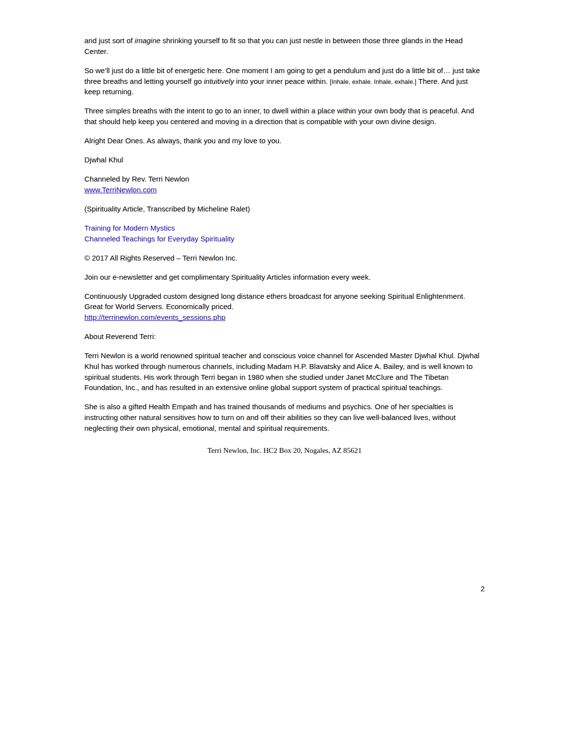and just sort of imagine shrinking yourself to fit so that you can just nestle in between those three glands in the Head Center.
So we’ll just do a little bit of energetic here. One moment I am going to get a pendulum and just do a little bit of… just take three breaths and letting yourself go intuitively into your inner peace within. [Inhale, exhale. Inhale, exhale.] There. And just keep returning.
Three simples breaths with the intent to go to an inner, to dwell within a place within your own body that is peaceful. And that should help keep you centered and moving in a direction that is compatible with your own divine design.
Alright Dear Ones. As always, thank you and my love to you.
Djwhal Khul
Channeled by Rev. Terri Newlon
www.TerriNewlon.com
(Spirituality Article, Transcribed by Micheline Ralet)
Training for Modern Mystics
Channeled Teachings for Everyday Spirituality
© 2017 All Rights Reserved – Terri Newlon Inc.
Join our e-newsletter and get complimentary Spirituality Articles information every week.
Continuously Upgraded custom designed long distance ethers broadcast for anyone seeking Spiritual Enlightenment. Great for World Servers. Economically priced.
http://terrinewlon.com/events_sessions.php
About Reverend Terri:
Terri Newlon is a world renowned spiritual teacher and conscious voice channel for Ascended Master Djwhal Khul. Djwhal Khul has worked through numerous channels, including Madam H.P. Blavatsky and Alice A. Bailey, and is well known to spiritual students. His work through Terri began in 1980 when she studied under Janet McClure and The Tibetan Foundation, Inc., and has resulted in an extensive online global support system of practical spiritual teachings.
She is also a gifted Health Empath and has trained thousands of mediums and psychics. One of her specialties is instructing other natural sensitives how to turn on and off their abilities so they can live well-balanced lives, without neglecting their own physical, emotional, mental and spiritual requirements.
Terri Newlon, Inc. HC2 Box 20, Nogales, AZ 85621
2